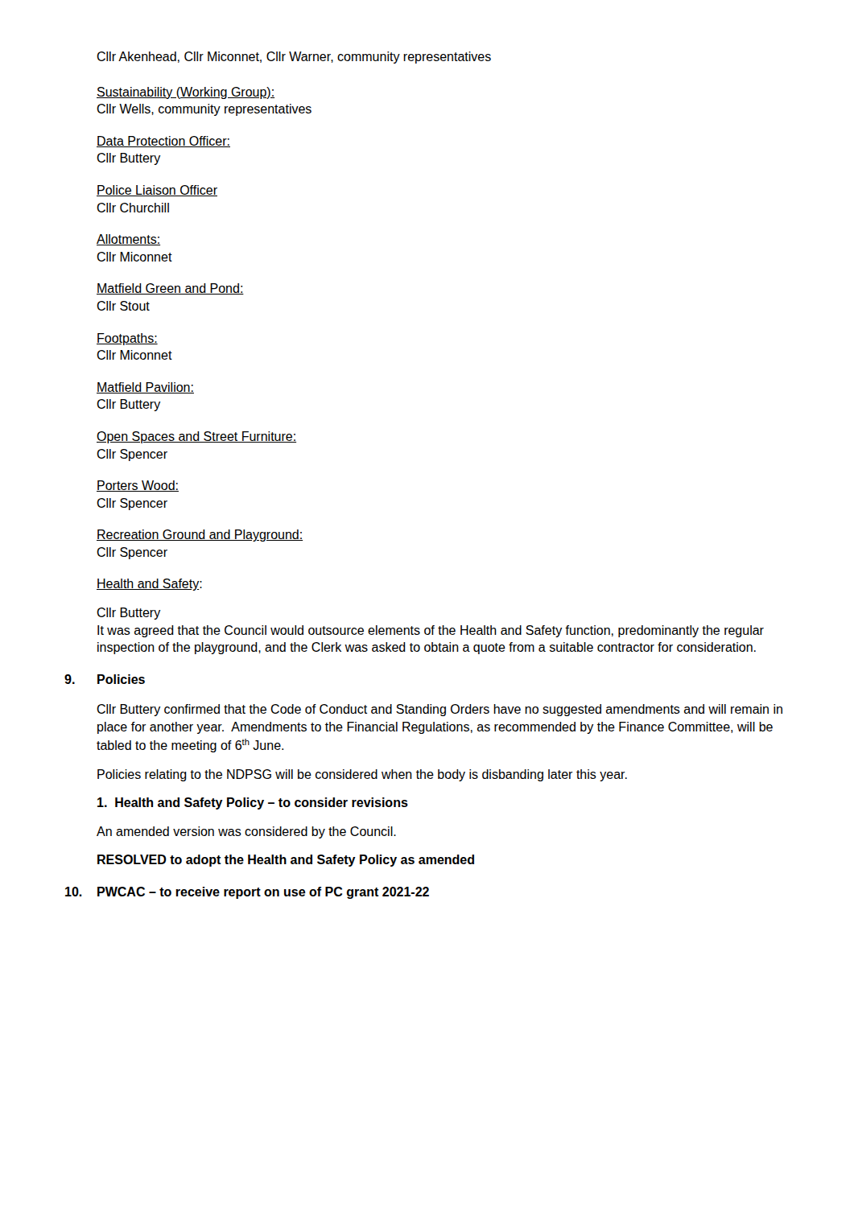Cllr Akenhead, Cllr Miconnet, Cllr Warner, community representatives
Sustainability (Working Group):
Cllr Wells, community representatives
Data Protection Officer:
Cllr Buttery
Police Liaison Officer
Cllr Churchill
Allotments:
Cllr Miconnet
Matfield Green and Pond:
Cllr Stout
Footpaths:
Cllr Miconnet
Matfield Pavilion:
Cllr Buttery
Open Spaces and Street Furniture:
Cllr Spencer
Porters Wood:
Cllr Spencer
Recreation Ground and Playground:
Cllr Spencer
Health and Safety:
Cllr Buttery
It was agreed that the Council would outsource elements of the Health and Safety function, predominantly the regular inspection of the playground, and the Clerk was asked to obtain a quote from a suitable contractor for consideration.
9.
Policies
Cllr Buttery confirmed that the Code of Conduct and Standing Orders have no suggested amendments and will remain in place for another year. Amendments to the Financial Regulations, as recommended by the Finance Committee, will be tabled to the meeting of 6th June.
Policies relating to the NDPSG will be considered when the body is disbanding later this year.
1. Health and Safety Policy – to consider revisions
An amended version was considered by the Council.
RESOLVED to adopt the Health and Safety Policy as amended
10.
PWCAC – to receive report on use of PC grant 2021-22